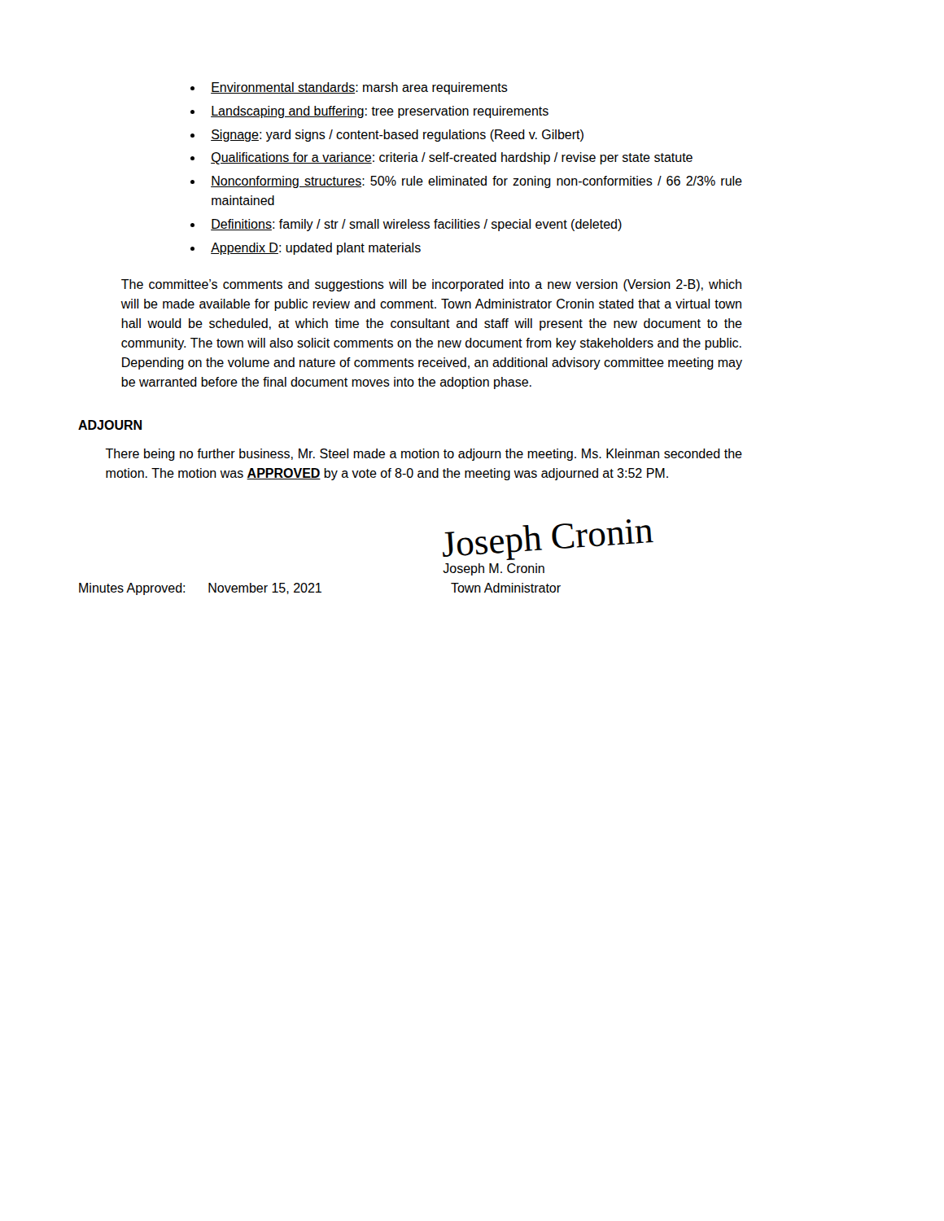Environmental standards: marsh area requirements
Landscaping and buffering: tree preservation requirements
Signage: yard signs / content-based regulations (Reed v. Gilbert)
Qualifications for a variance: criteria / self-created hardship / revise per state statute
Nonconforming structures: 50% rule eliminated for zoning non-conformities / 66 2/3% rule maintained
Definitions: family / str / small wireless facilities / special event (deleted)
Appendix D: updated plant materials
The committee’s comments and suggestions will be incorporated into a new version (Version 2-B), which will be made available for public review and comment. Town Administrator Cronin stated that a virtual town hall would be scheduled, at which time the consultant and staff will present the new document to the community. The town will also solicit comments on the new document from key stakeholders and the public. Depending on the volume and nature of comments received, an additional advisory committee meeting may be warranted before the final document moves into the adoption phase.
Adjourn
There being no further business, Mr. Steel made a motion to adjourn the meeting. Ms. Kleinman seconded the motion. The motion was APPROVED by a vote of 8-0 and the meeting was adjourned at 3:52 PM.
| Minutes Approved: November 15, 2021 | Joseph Cronin Joseph M. Cronin Town Administrator |